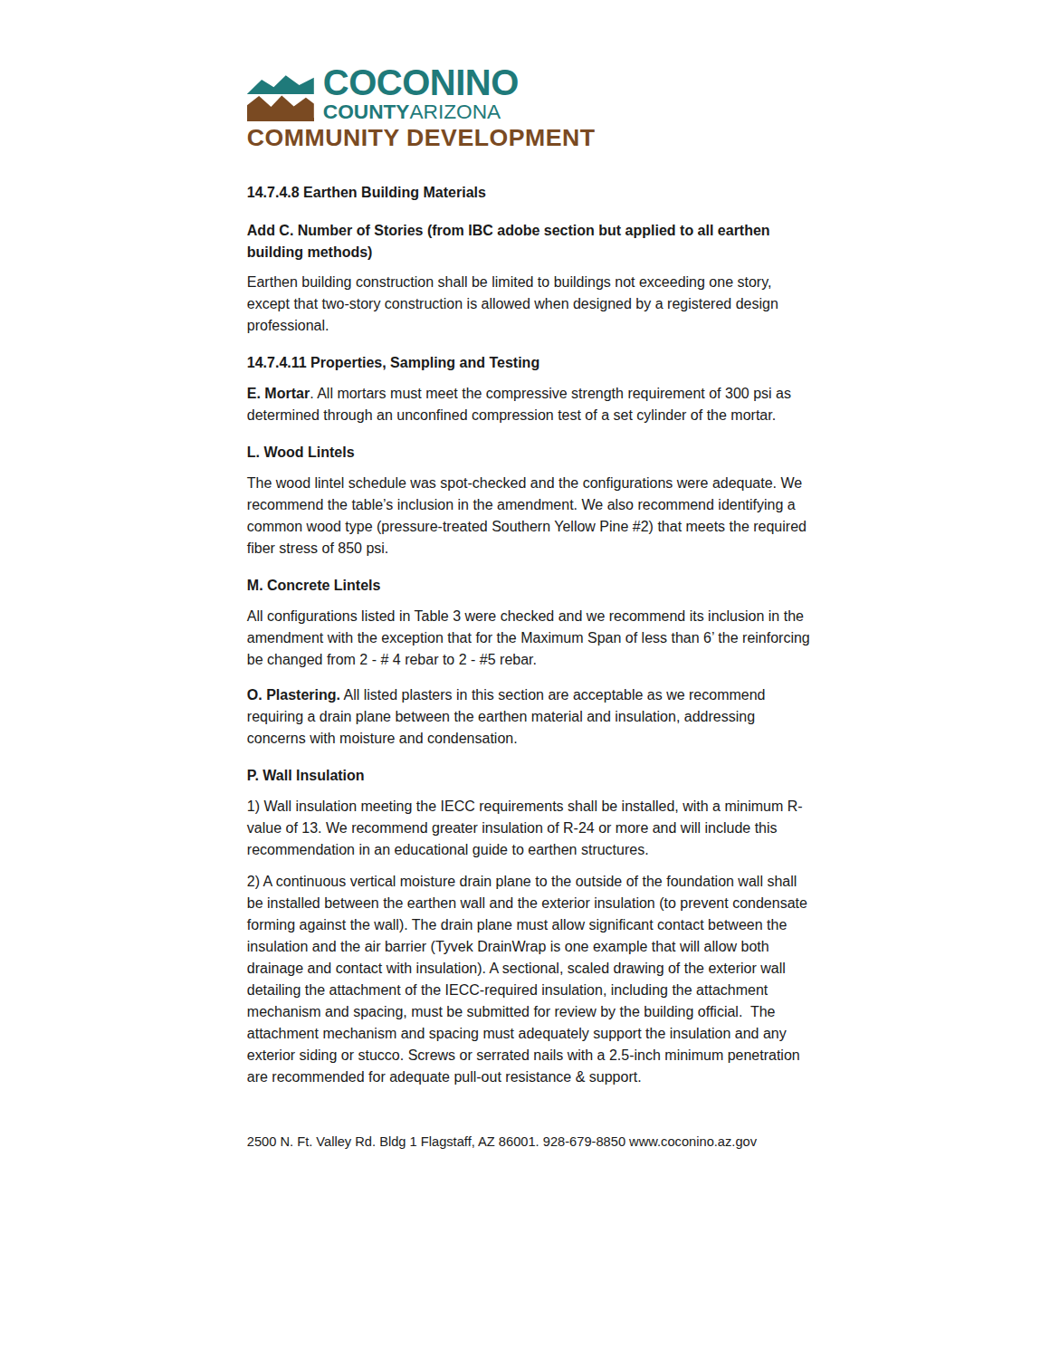COCONINO
COUNTY ARIZONA
COMMUNITY DEVELOPMENT
14.7.4.8 Earthen Building Materials
Add C. Number of Stories (from IBC adobe section but applied to all earthen building methods)
Earthen building construction shall be limited to buildings not exceeding one story, except that two-story construction is allowed when designed by a registered design professional.
14.7.4.11 Properties, Sampling and Testing
E. Mortar. All mortars must meet the compressive strength requirement of 300 psi as determined through an unconfined compression test of a set cylinder of the mortar.
L. Wood Lintels
The wood lintel schedule was spot-checked and the configurations were adequate. We recommend the table’s inclusion in the amendment. We also recommend identifying a common wood type (pressure-treated Southern Yellow Pine #2) that meets the required fiber stress of 850 psi.
M. Concrete Lintels
All configurations listed in Table 3 were checked and we recommend its inclusion in the amendment with the exception that for the Maximum Span of less than 6’ the reinforcing be changed from 2 - # 4 rebar to 2 - #5 rebar.
O. Plastering. All listed plasters in this section are acceptable as we recommend requiring a drain plane between the earthen material and insulation, addressing concerns with moisture and condensation.
P. Wall Insulation
1) Wall insulation meeting the IECC requirements shall be installed, with a minimum R-value of 13. We recommend greater insulation of R-24 or more and will include this recommendation in an educational guide to earthen structures.
2) A continuous vertical moisture drain plane to the outside of the foundation wall shall be installed between the earthen wall and the exterior insulation (to prevent condensate forming against the wall). The drain plane must allow significant contact between the insulation and the air barrier (Tyvek DrainWrap is one example that will allow both drainage and contact with insulation). A sectional, scaled drawing of the exterior wall detailing the attachment of the IECC-required insulation, including the attachment mechanism and spacing, must be submitted for review by the building official. The attachment mechanism and spacing must adequately support the insulation and any exterior siding or stucco. Screws or serrated nails with a 2.5-inch minimum penetration are recommended for adequate pull-out resistance & support.
2500 N. Ft. Valley Rd. Bldg 1 Flagstaff, AZ 86001. 928-679-8850 www.coconino.az.gov